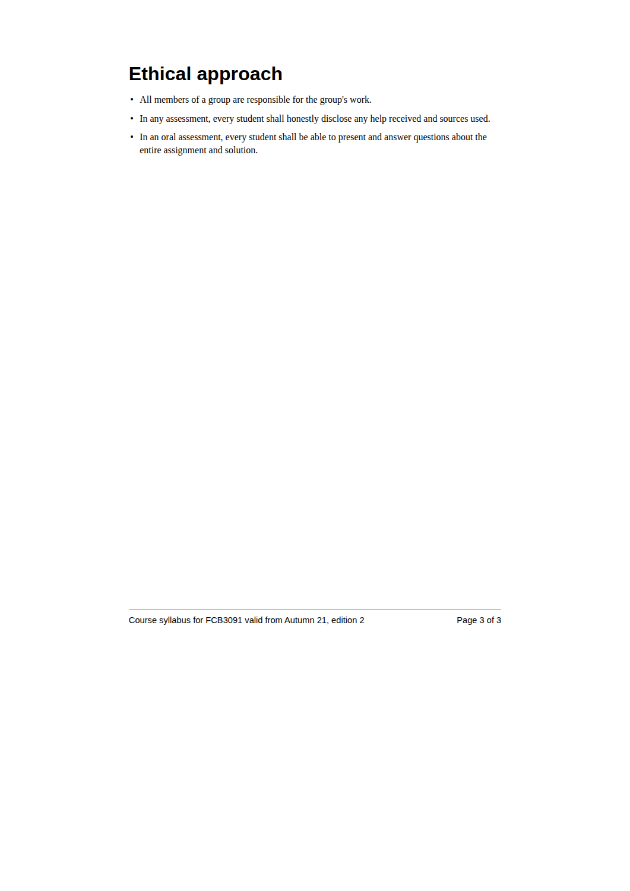Ethical approach
All members of a group are responsible for the group's work.
In any assessment, every student shall honestly disclose any help received and sources used.
In an oral assessment, every student shall be able to present and answer questions about the entire assignment and solution.
Course syllabus for FCB3091 valid from Autumn 21, edition 2 Page 3 of 3